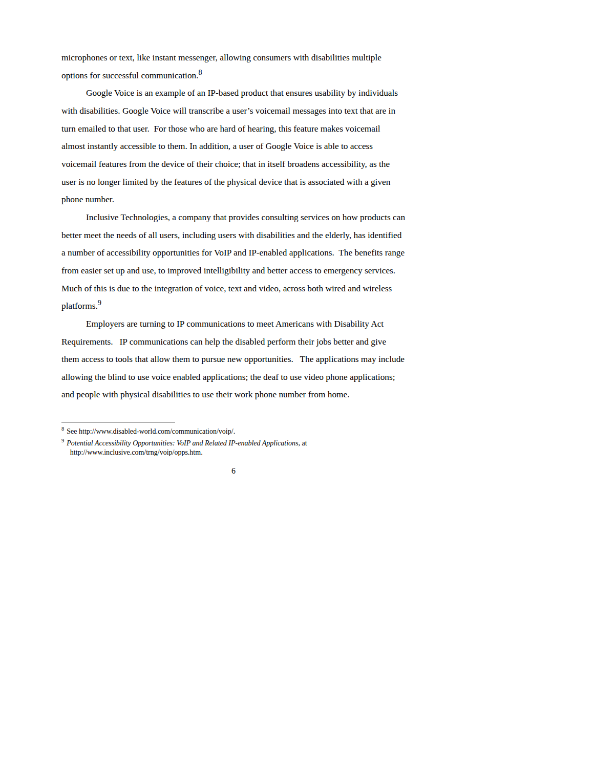microphones or text, like instant messenger, allowing consumers with disabilities multiple options for successful communication.8
Google Voice is an example of an IP-based product that ensures usability by individuals with disabilities. Google Voice will transcribe a user’s voicemail messages into text that are in turn emailed to that user. For those who are hard of hearing, this feature makes voicemail almost instantly accessible to them. In addition, a user of Google Voice is able to access voicemail features from the device of their choice; that in itself broadens accessibility, as the user is no longer limited by the features of the physical device that is associated with a given phone number.
Inclusive Technologies, a company that provides consulting services on how products can better meet the needs of all users, including users with disabilities and the elderly, has identified a number of accessibility opportunities for VoIP and IP-enabled applications. The benefits range from easier set up and use, to improved intelligibility and better access to emergency services. Much of this is due to the integration of voice, text and video, across both wired and wireless platforms.9
Employers are turning to IP communications to meet Americans with Disability Act Requirements. IP communications can help the disabled perform their jobs better and give them access to tools that allow them to pursue new opportunities. The applications may include allowing the blind to use voice enabled applications; the deaf to use video phone applications; and people with physical disabilities to use their work phone number from home.
8 See http://www.disabled-world.com/communication/voip/.
9 Potential Accessibility Opportunities: VoIP and Related IP-enabled Applications, at http://www.inclusive.com/trng/voip/opps.htm.
6